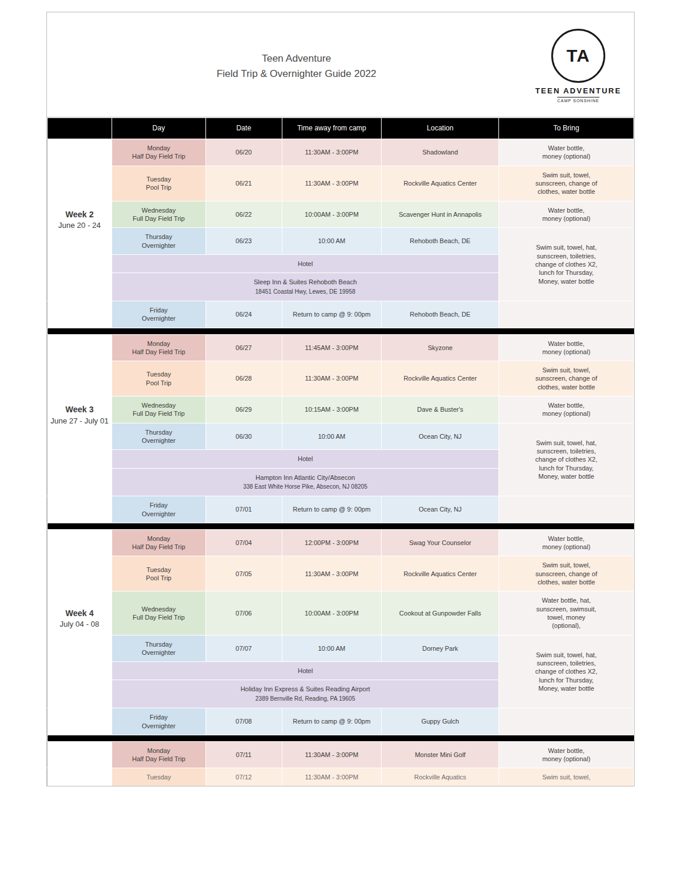Teen Adventure
Field Trip & Overnighter Guide 2022
TA
TEEN ADVENTURE
CAMP SONSHINE
| | Day | Date | Time away from camp | Location | To Bring |
| --- | --- | --- | --- | --- | --- |
| Week 2 June 20 - 24 | Monday Half Day Field Trip | 06/20 | 11:30AM - 3:00PM | Shadowland | Water bottle, money (optional) |
| Tuesday Pool Trip | 06/21 | 11:30AM - 3:00PM | Rockville Aquatics Center | Swim suit, towel, sunscreen, change of clothes, water bottle |
| Wednesday Full Day Field Trip | 06/22 | 10:00AM - 3:00PM | Scavenger Hunt in Annapolis | Water bottle, money (optional) |
| Thursday Overnighter | 06/23 | 10:00 AM | Rehoboth Beach, DE | Swim suit, towel, hat, sunscreen, toiletries, change of clothes X2, lunch for Thursday, Money, water bottle |
| Hotel |
| Sleep Inn & Suites Rehoboth Beach 18451 Coastal Hwy, Lewes, DE 19958 |
| | Friday Overnighter | 06/24 | Return to camp @ 9: 00pm | Rehoboth Beach, DE | |
| Week 3 June 27 - July 01 | Monday Half Day Field Trip | 06/27 | 11:45AM - 3:00PM | Skyzone | Water bottle, money (optional) |
| Tuesday Pool Trip | 06/28 | 11:30AM - 3:00PM | Rockville Aquatics Center | Swim suit, towel, sunscreen, change of clothes, water bottle |
| Wednesday Full Day Field Trip | 06/29 | 10:15AM - 3:00PM | Dave & Buster's | Water bottle, money (optional) |
| Thursday Overnighter | 06/30 | 10:00 AM | Ocean City, NJ | Swim suit, towel, hat, sunscreen, toiletries, change of clothes X2, lunch for Thursday, Money, water bottle |
| Hotel |
| Hampton Inn Atlantic City/Absecon 338 East White Horse Pike, Absecon, NJ 08205 |
| | Friday Overnighter | 07/01 | Return to camp @ 9: 00pm | Ocean City, NJ | |
| Week 4 July 04 - 08 | Monday Half Day Field Trip | 07/04 | 12:00PM - 3:00PM | Swag Your Counselor | Water bottle, money (optional) |
| Tuesday Pool Trip | 07/05 | 11:30AM - 3:00PM | Rockville Aquatics Center | Swim suit, towel, sunscreen, change of clothes, water bottle |
| Wednesday Full Day Field Trip | 07/06 | 10:00AM - 3:00PM | Cookout at Gunpowder Falls | Water bottle, hat, sunscreen, swimsuit, towel, money (optional), |
| Thursday Overnighter | 07/07 | 10:00 AM | Dorney Park | Swim suit, towel, hat, sunscreen, toiletries, change of clothes X2, lunch for Thursday, Money, water bottle |
| Hotel |
| Holiday Inn Express & Suites Reading Airport 2389 Bernville Rd, Reading, PA 19605 |
| | Friday Overnighter | 07/08 | Return to camp @ 9: 00pm | Guppy Gulch | |
| | Monday Half Day Field Trip | 07/11 | 11:30AM - 3:00PM | Monster Mini Golf | Water bottle, money (optional) |
| | Tuesday | 07/12 | 11:30AM - 3:00PM | Rockville Aquatics | Swim suit, towel, |